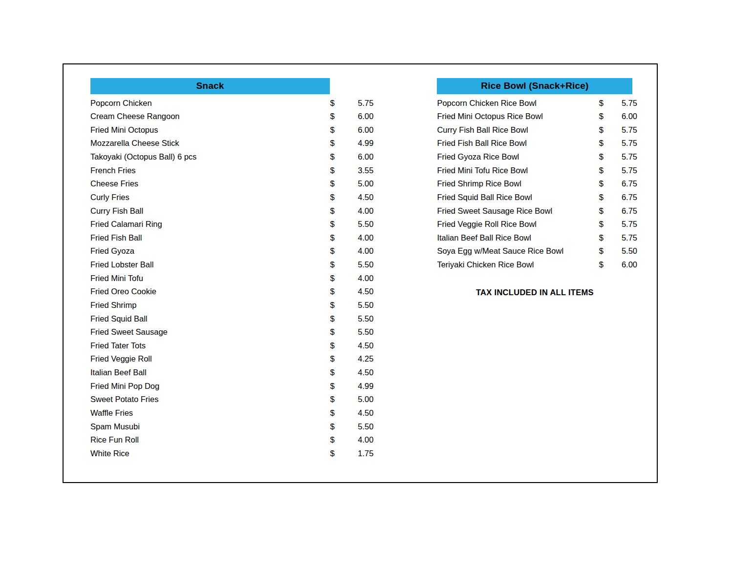Snack
| Popcorn Chicken | $ | 5.75 |
| Cream Cheese Rangoon | $ | 6.00 |
| Fried Mini Octopus | $ | 6.00 |
| Mozzarella Cheese Stick | $ | 4.99 |
| Takoyaki (Octopus Ball) 6 pcs | $ | 6.00 |
| French Fries | $ | 3.55 |
| Cheese Fries | $ | 5.00 |
| Curly Fries | $ | 4.50 |
| Curry Fish Ball | $ | 4.00 |
| Fried Calamari Ring | $ | 5.50 |
| Fried Fish Ball | $ | 4.00 |
| Fried Gyoza | $ | 4.00 |
| Fried Lobster Ball | $ | 5.50 |
| Fried Mini Tofu | $ | 4.00 |
| Fried Oreo Cookie | $ | 4.50 |
| Fried Shrimp | $ | 5.50 |
| Fried Squid Ball | $ | 5.50 |
| Fried Sweet Sausage | $ | 5.50 |
| Fried Tater Tots | $ | 4.50 |
| Fried Veggie Roll | $ | 4.25 |
| Italian Beef Ball | $ | 4.50 |
| Fried Mini Pop Dog | $ | 4.99 |
| Sweet Potato Fries | $ | 5.00 |
| Waffle Fries | $ | 4.50 |
| Spam Musubi | $ | 5.50 |
| Rice Fun Roll | $ | 4.00 |
| White Rice | $ | 1.75 |
Rice Bowl (Snack+Rice)
| Popcorn Chicken Rice Bowl | $ | 5.75 |
| Fried Mini Octopus Rice Bowl | $ | 6.00 |
| Curry Fish Ball Rice Bowl | $ | 5.75 |
| Fried Fish Ball Rice Bowl | $ | 5.75 |
| Fried Gyoza Rice Bowl | $ | 5.75 |
| Fried Mini Tofu Rice Bowl | $ | 5.75 |
| Fried Shrimp Rice Bowl | $ | 6.75 |
| Fried Squid Ball Rice Bowl | $ | 6.75 |
| Fried Sweet Sausage Rice Bowl | $ | 6.75 |
| Fried Veggie Roll Rice Bowl | $ | 5.75 |
| Italian Beef Ball Rice Bowl | $ | 5.75 |
| Soya Egg w/Meat Sauce Rice Bowl | $ | 5.50 |
| Teriyaki Chicken Rice Bowl | $ | 6.00 |
TAX INCLUDED IN ALL ITEMS